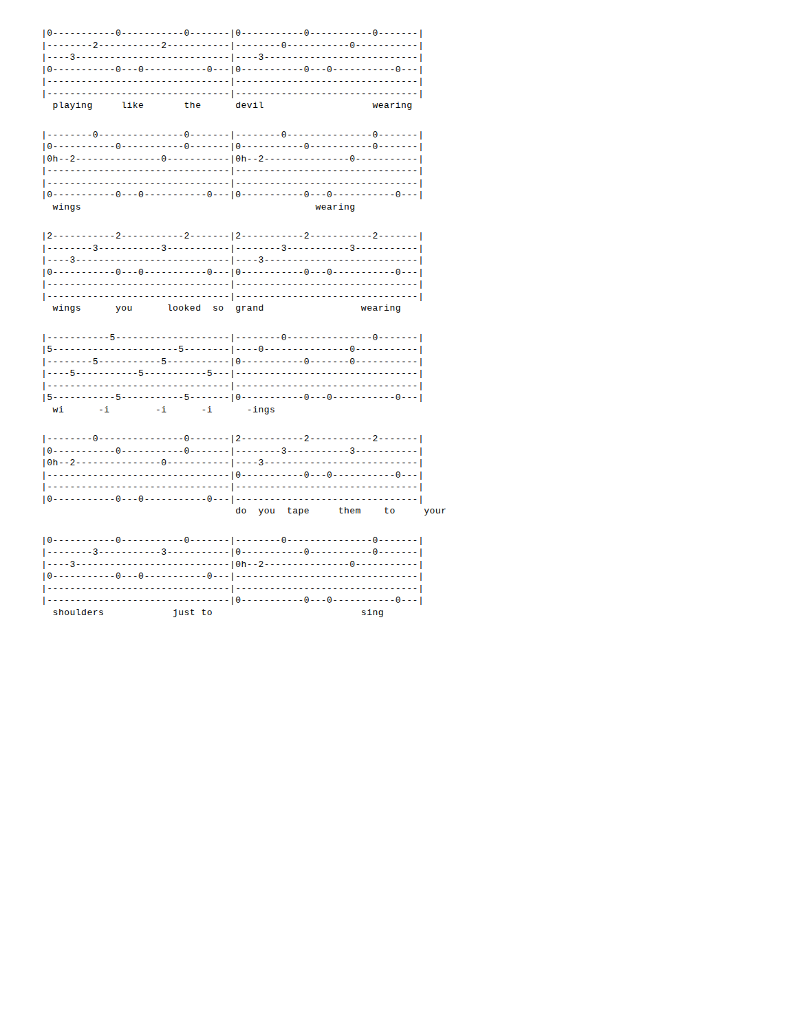|0-----------0-----------0-------|0-----------0-----------0-------|
|--------2-----------2-----------|--------0-----------0-----------|
|----3---------------------------|----3---------------------------|
|0-----------0---0-----------0---|0-----------0---0-----------0---|
|--------------------------------|--------------------------------|
|--------------------------------|--------------------------------|
  playing     like       the      devil                   wearing
|--------0---------------0-------|--------0---------------0-------|
|0-----------0-----------0-------|0-----------0-----------0-------|
|0h--2---------------0-----------|0h--2---------------0-----------|
|--------------------------------|--------------------------------|
|--------------------------------|--------------------------------|
|0-----------0---0-----------0---|0-----------0---0-----------0---|
  wings                                         wearing
|2-----------2-----------2-------|2-----------2-----------2-------|
|--------3-----------3-----------|--------3-----------3-----------|
|----3---------------------------|----3---------------------------|
|0-----------0---0-----------0---|0-----------0---0-----------0---|
|--------------------------------|--------------------------------|
|--------------------------------|--------------------------------|
  wings      you      looked  so  grand                 wearing
|-----------5--------------------|--------0---------------0-------|
|5----------------------5--------|----0---------------0-----------|
|--------5-----------5-----------|0-----------0-------0-----------|
|----5-----------5-----------5---|--------------------------------|
|--------------------------------|--------------------------------|
|5-----------5-----------5-------|0-----------0---0-----------0---|
  wi      -i        -i      -i      -ings
|--------0---------------0-------|2-----------2-----------2-------|
|0-----------0-----------0-------|--------3-----------3-----------|
|0h--2---------------0-----------|----3---------------------------|
|--------------------------------|0-----------0---0-----------0---|
|--------------------------------|--------------------------------|
|0-----------0---0-----------0---|--------------------------------|
                                  do  you  tape     them    to     your
|0-----------0-----------0-------|--------0---------------0-------|
|--------3-----------3-----------|0-----------0-----------0-------|
|----3---------------------------|0h--2---------------0-----------|
|0-----------0---0-----------0---|--------------------------------|
|--------------------------------|--------------------------------|
|--------------------------------|0-----------0---0-----------0---|
  shoulders            just to                          sing